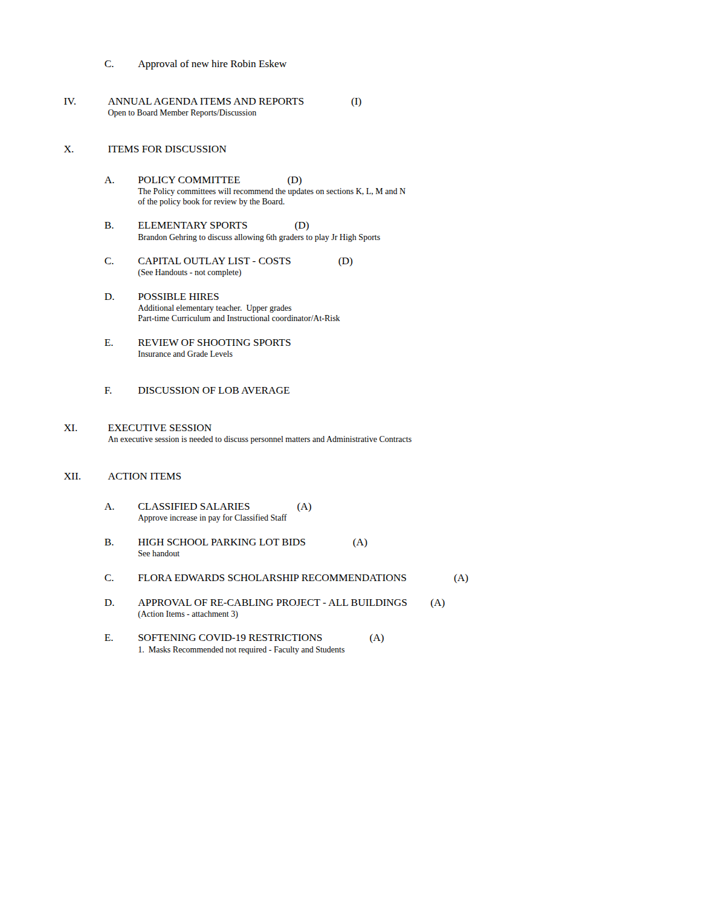C.
Approval of new hire Robin Eskew
IV.
ANNUAL AGENDA ITEMS AND REPORTS(I)
Open to Board Member Reports/Discussion
X.
ITEMS FOR DISCUSSION
A.
POLICY COMMITTEE(D)
The Policy committees will recommend the updates on sections K, L, M and N
of the policy book for review by the Board.
B.
ELEMENTARY SPORTS(D)
Brandon Gehring to discuss allowing 6th graders to play Jr High Sports
C.
CAPITAL OUTLAY LIST - COSTS(D)
(See Handouts - not complete)
D.
POSSIBLE HIRES
Additional elementary teacher. Upper grades
Part-time Curriculum and Instructional coordinator/At-Risk
E.
REVIEW OF SHOOTING SPORTS
Insurance and Grade Levels
F.
DISCUSSION OF LOB AVERAGE
XI.
EXECUTIVE SESSION
An executive session is needed to discuss personnel matters and Administrative Contracts
XII.
ACTION ITEMS
A.
CLASSIFIED SALARIES(A)
Approve increase in pay for Classified Staff
B.
HIGH SCHOOL PARKING LOT BIDS(A)
See handout
C.
FLORA EDWARDS SCHOLARSHIP RECOMMENDATIONS(A)
D.
APPROVAL OF RE-CABLING PROJECT - ALL BUILDINGS(A)
(Action Items - attachment 3)
E.
SOFTENING COVID-19 RESTRICTIONS(A)
1. Masks Recommended not required - Faculty and Students